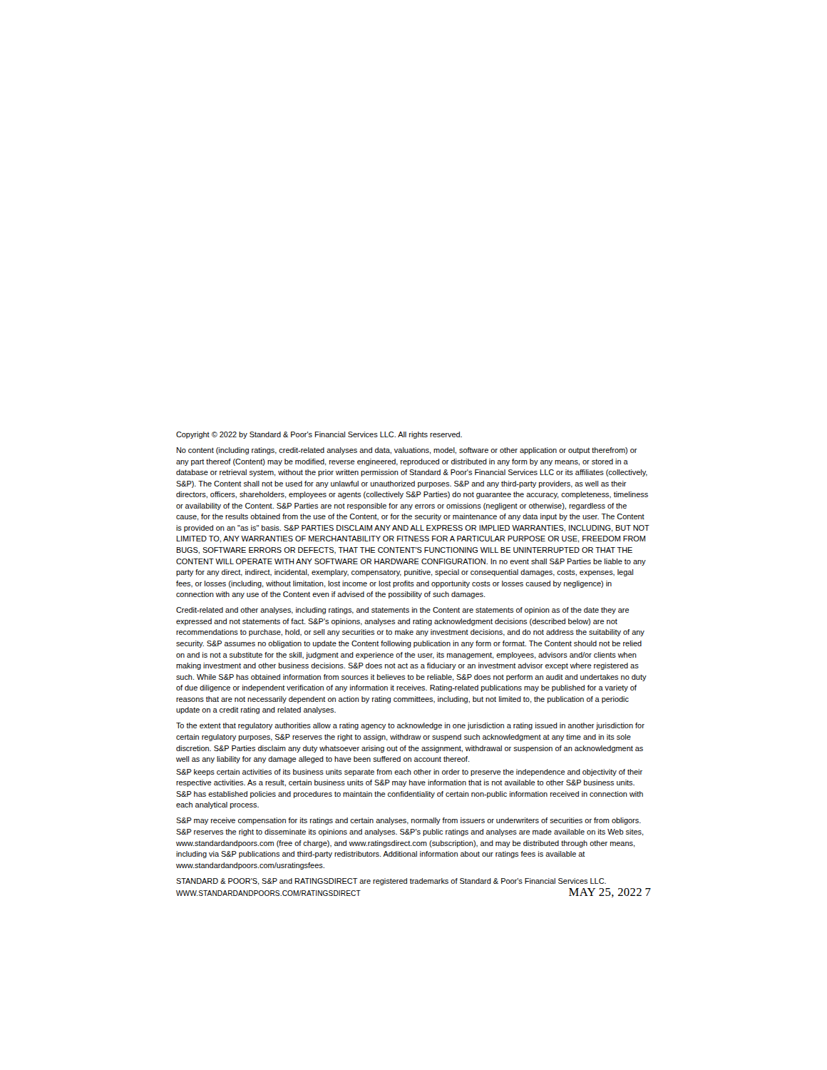Copyright © 2022 by Standard & Poor's Financial Services LLC. All rights reserved.
No content (including ratings, credit-related analyses and data, valuations, model, software or other application or output therefrom) or any part thereof (Content) may be modified, reverse engineered, reproduced or distributed in any form by any means, or stored in a database or retrieval system, without the prior written permission of Standard & Poor's Financial Services LLC or its affiliates (collectively, S&P). The Content shall not be used for any unlawful or unauthorized purposes. S&P and any third-party providers, as well as their directors, officers, shareholders, employees or agents (collectively S&P Parties) do not guarantee the accuracy, completeness, timeliness or availability of the Content. S&P Parties are not responsible for any errors or omissions (negligent or otherwise), regardless of the cause, for the results obtained from the use of the Content, or for the security or maintenance of any data input by the user. The Content is provided on an "as is" basis. S&P PARTIES DISCLAIM ANY AND ALL EXPRESS OR IMPLIED WARRANTIES, INCLUDING, BUT NOT LIMITED TO, ANY WARRANTIES OF MERCHANTABILITY OR FITNESS FOR A PARTICULAR PURPOSE OR USE, FREEDOM FROM BUGS, SOFTWARE ERRORS OR DEFECTS, THAT THE CONTENT'S FUNCTIONING WILL BE UNINTERRUPTED OR THAT THE CONTENT WILL OPERATE WITH ANY SOFTWARE OR HARDWARE CONFIGURATION. In no event shall S&P Parties be liable to any party for any direct, indirect, incidental, exemplary, compensatory, punitive, special or consequential damages, costs, expenses, legal fees, or losses (including, without limitation, lost income or lost profits and opportunity costs or losses caused by negligence) in connection with any use of the Content even if advised of the possibility of such damages.
Credit-related and other analyses, including ratings, and statements in the Content are statements of opinion as of the date they are expressed and not statements of fact. S&P's opinions, analyses and rating acknowledgment decisions (described below) are not recommendations to purchase, hold, or sell any securities or to make any investment decisions, and do not address the suitability of any security. S&P assumes no obligation to update the Content following publication in any form or format. The Content should not be relied on and is not a substitute for the skill, judgment and experience of the user, its management, employees, advisors and/or clients when making investment and other business decisions. S&P does not act as a fiduciary or an investment advisor except where registered as such. While S&P has obtained information from sources it believes to be reliable, S&P does not perform an audit and undertakes no duty of due diligence or independent verification of any information it receives. Rating-related publications may be published for a variety of reasons that are not necessarily dependent on action by rating committees, including, but not limited to, the publication of a periodic update on a credit rating and related analyses.
To the extent that regulatory authorities allow a rating agency to acknowledge in one jurisdiction a rating issued in another jurisdiction for certain regulatory purposes, S&P reserves the right to assign, withdraw or suspend such acknowledgment at any time and in its sole discretion. S&P Parties disclaim any duty whatsoever arising out of the assignment, withdrawal or suspension of an acknowledgment as well as any liability for any damage alleged to have been suffered on account thereof.
S&P keeps certain activities of its business units separate from each other in order to preserve the independence and objectivity of their respective activities. As a result, certain business units of S&P may have information that is not available to other S&P business units. S&P has established policies and procedures to maintain the confidentiality of certain non-public information received in connection with each analytical process.
S&P may receive compensation for its ratings and certain analyses, normally from issuers or underwriters of securities or from obligors. S&P reserves the right to disseminate its opinions and analyses. S&P's public ratings and analyses are made available on its Web sites, www.standardandpoors.com (free of charge), and www.ratingsdirect.com (subscription), and may be distributed through other means, including via S&P publications and third-party redistributors. Additional information about our ratings fees is available at www.standardandpoors.com/usratingsfees.
STANDARD & POOR'S, S&P and RATINGSDIRECT are registered trademarks of Standard & Poor's Financial Services LLC.
WWW.STANDARDANDPOORS.COM/RATINGSDIRECT
MAY 25, 20227